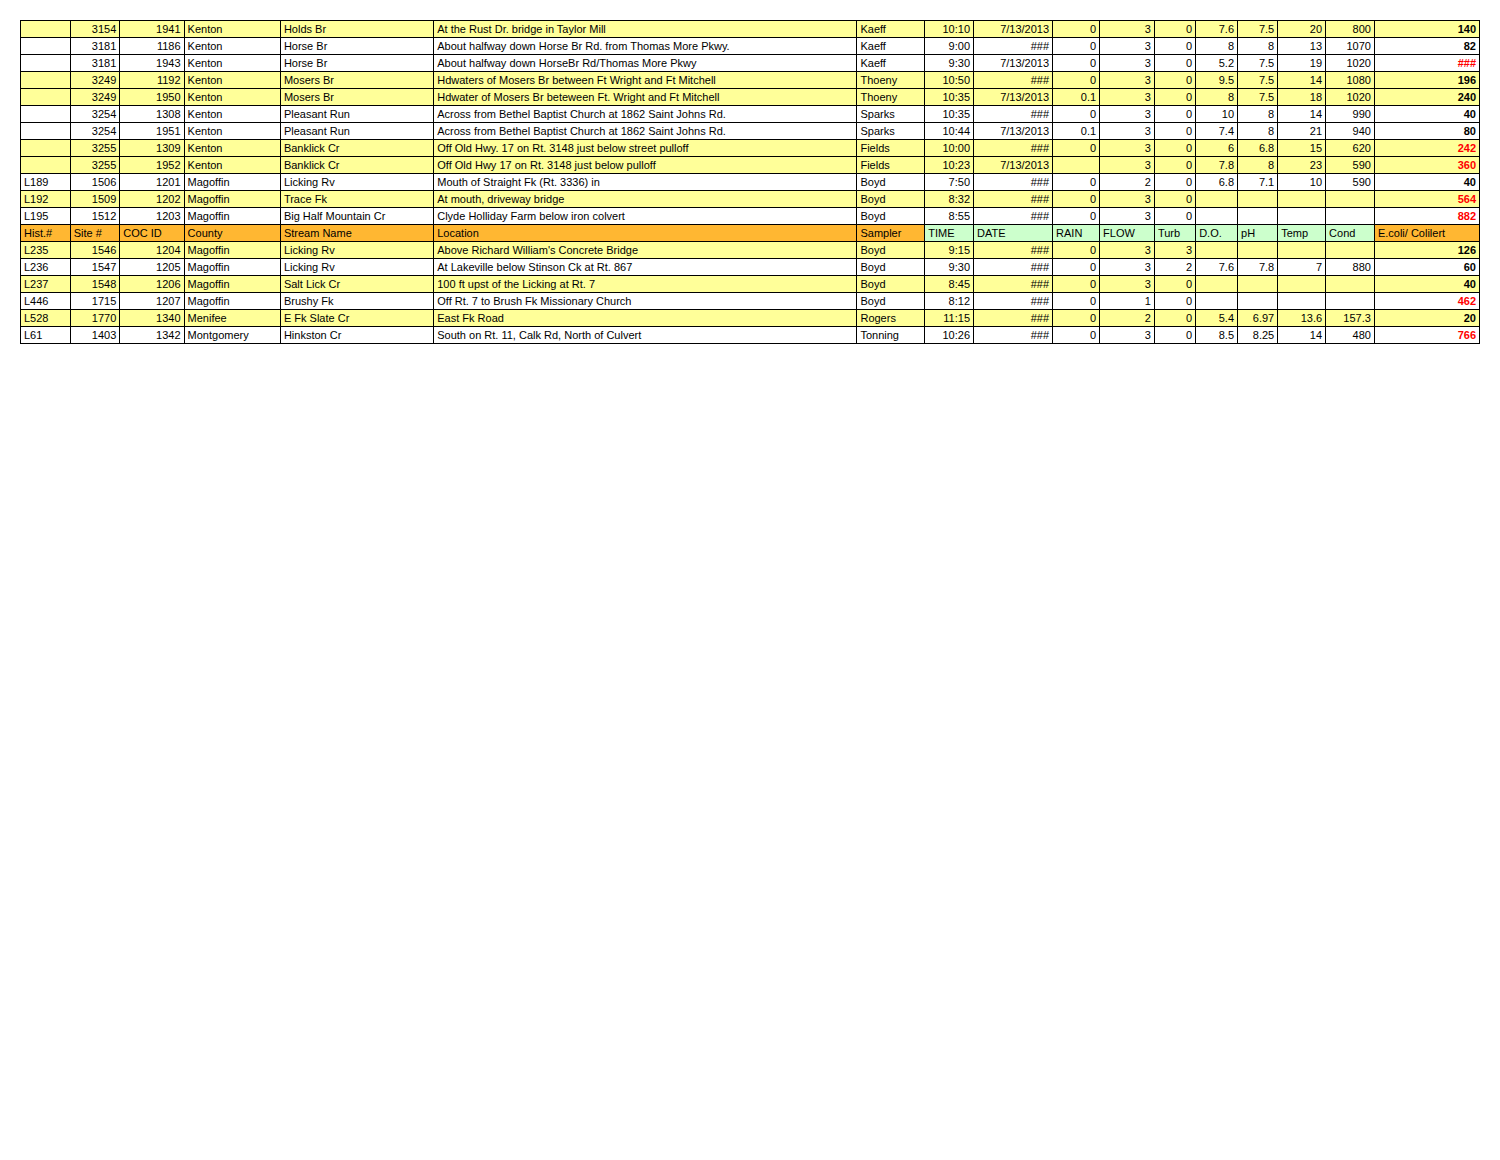| | 3154 | 1941 | Kenton | Holds Br | At the Rust Dr. bridge in Taylor Mill | Kaeff | 10:10 | 7/13/2013 | 0 | 3 | 0 | 7.6 | 7.5 | 20 | 800 | 140 |
| | 3181 | 1186 | Kenton | Horse Br | About halfway down Horse Br Rd. from Thomas More Pkwy. | Kaeff | 9:00 | ### | 0 | 3 | 0 | 8 | 8 | 13 | 1070 | 82 |
| | 3181 | 1943 | Kenton | Horse Br | About halfway down HorseBr Rd/Thomas More Pkwy | Kaeff | 9:30 | 7/13/2013 | 0 | 3 | 0 | 5.2 | 7.5 | 19 | 1020 | ### |
| | 3249 | 1192 | Kenton | Mosers Br | Hdwaters of Mosers Br between Ft Wright and Ft Mitchell | Thoeny | 10:50 | ### | 0 | 3 | 0 | 9.5 | 7.5 | 14 | 1080 | 196 |
| | 3249 | 1950 | Kenton | Mosers Br | Hdwater of Mosers Br beteween Ft. Wright and Ft Mitchell | Thoeny | 10:35 | 7/13/2013 | 0.1 | 3 | 0 | 8 | 7.5 | 18 | 1020 | 240 |
| | 3254 | 1308 | Kenton | Pleasant Run | Across from Bethel Baptist Church at 1862 Saint Johns Rd. | Sparks | 10:35 | ### | 0 | 3 | 0 | 10 | 8 | 14 | 990 | 40 |
| | 3254 | 1951 | Kenton | Pleasant Run | Across from Bethel Baptist Church at 1862 Saint Johns Rd. | Sparks | 10:44 | 7/13/2013 | 0.1 | 3 | 0 | 7.4 | 8 | 21 | 940 | 80 |
| | 3255 | 1309 | Kenton | Banklick Cr | Off Old Hwy. 17 on Rt. 3148 just below street pulloff | Fields | 10:00 | ### | 0 | 3 | 0 | 6 | 6.8 | 15 | 620 | 242 |
| | 3255 | 1952 | Kenton | Banklick Cr | Off Old Hwy 17 on Rt. 3148 just below pulloff | Fields | 10:23 | 7/13/2013 | | 3 | 0 | 7.8 | 8 | 23 | 590 | 360 |
| L189 | 1506 | 1201 | Magoffin | Licking Rv | Mouth of Straight Fk (Rt. 3336) in | Boyd | 7:50 | ### | 0 | 2 | 0 | 6.8 | 7.1 | 10 | 590 | 40 |
| L192 | 1509 | 1202 | Magoffin | Trace Fk | At mouth, driveway bridge | Boyd | 8:32 | ### | 0 | 3 | 0 | | | | | 564 |
| L195 | 1512 | 1203 | Magoffin | Big Half Mountain Cr | Clyde Holliday Farm below iron colvert | Boyd | 8:55 | ### | 0 | 3 | 0 | | | | | 882 |
| Hist.# | Site # | COC ID | County | Stream Name | Location | Sampler | TIME | DATE | RAIN | FLOW | Turb | D.O. | pH | Temp | Cond | E.coli/ Colilert |
| L235 | 1546 | 1204 | Magoffin | Licking Rv | Above Richard William's Concrete Bridge | Boyd | 9:15 | ### | 0 | 3 | 3 | | | | | 126 |
| L236 | 1547 | 1205 | Magoffin | Licking Rv | At Lakeville below Stinson Ck at Rt. 867 | Boyd | 9:30 | ### | 0 | 3 | 2 | 7.6 | 7.8 | 7 | 880 | 60 |
| L237 | 1548 | 1206 | Magoffin | Salt Lick Cr | 100 ft upst of the Licking at Rt. 7 | Boyd | 8:45 | ### | 0 | 3 | 0 | | | | | 40 |
| L446 | 1715 | 1207 | Magoffin | Brushy Fk | Off Rt. 7 to Brush Fk Missionary Church | Boyd | 8:12 | ### | 0 | 1 | 0 | | | | | 462 |
| L528 | 1770 | 1340 | Menifee | E Fk Slate Cr | East Fk Road | Rogers | 11:15 | ### | 0 | 2 | 0 | 5.4 | 6.97 | 13.6 | 157.3 | 20 |
| L61 | 1403 | 1342 | Montgomery | Hinkston Cr | South on Rt. 11, Calk Rd, North of Culvert | Tonning | 10:26 | ### | 0 | 3 | 0 | 8.5 | 8.25 | 14 | 480 | 766 |